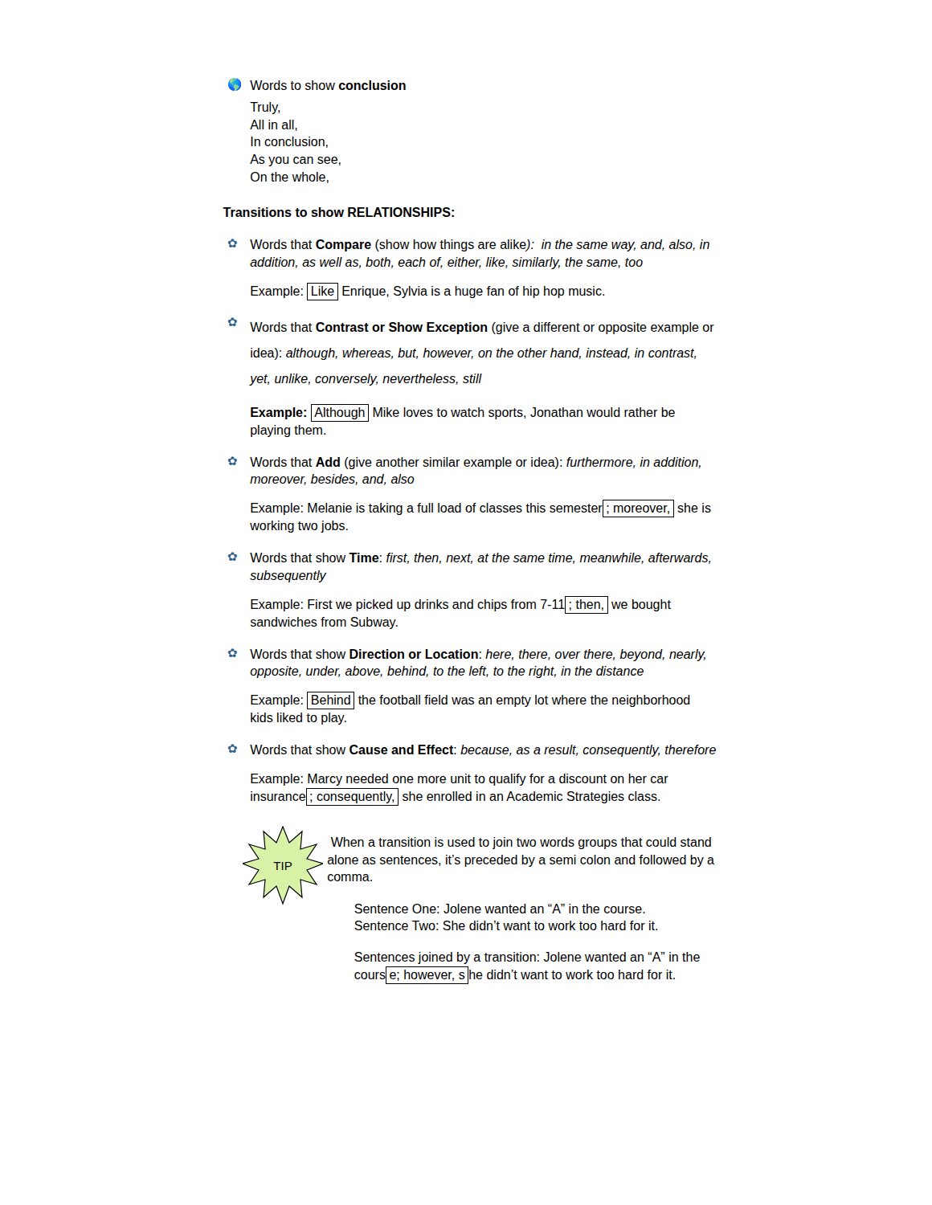🌎
Words to show conclusion
Truly,
All in all,
In conclusion,
As you can see,
On the whole,
Transitions to show RELATIONSHIPS:
✿
Words that Compare (show how things are alike): in the same way, and, also, in addition, as well as, both, each of, either, like, similarly, the same, too
Example: Like Enrique, Sylvia is a huge fan of hip hop music.
✿
Words that Contrast or Show Exception (give a different or opposite example or idea): although, whereas, but, however, on the other hand, instead, in contrast, yet, unlike, conversely, nevertheless, still
Example: Although Mike loves to watch sports, Jonathan would rather be playing them.
✿
Words that Add (give another similar example or idea): furthermore, in addition, moreover, besides, and, also
Example: Melanie is taking a full load of classes this semester; moreover, she is working two jobs.
✿
Words that show Time: first, then, next, at the same time, meanwhile, afterwards, subsequently
Example: First we picked up drinks and chips from 7-11; then, we bought sandwiches from Subway.
✿
Words that show Direction or Location: here, there, over there, beyond, nearly, opposite, under, above, behind, to the left, to the right, in the distance
Example: Behind the football field was an empty lot where the neighborhood kids liked to play.
✿
Words that show Cause and Effect: because, as a result, consequently, therefore
Example: Marcy needed one more unit to qualify for a discount on her car insurance; consequently, she enrolled in an Academic Strategies class.
TIP
When a transition is used to join two words groups that could stand alone as sentences, it’s preceded by a semi colon and followed by a comma.
Sentence One: Jolene wanted an “A” in the course.
Sentence Two: She didn’t want to work too hard for it.
Sentences joined by a transition: Jolene wanted an “A” in the course; however, she didn’t want to work too hard for it.